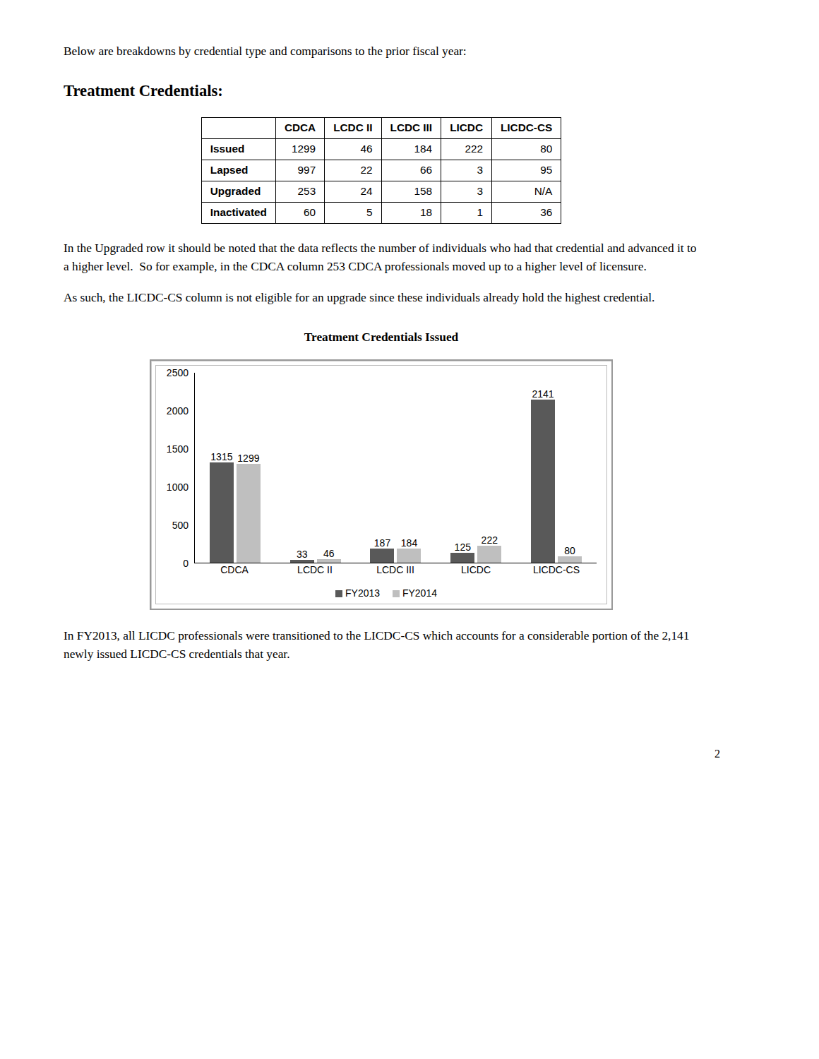Below are breakdowns by credential type and comparisons to the prior fiscal year:
Treatment Credentials:
| | CDCA | LCDC II | LCDC III | LICDC | LICDC-CS |
| --- | --- | --- | --- | --- | --- |
| Issued | 1299 | 46 | 184 | 222 | 80 |
| Lapsed | 997 | 22 | 66 | 3 | 95 |
| Upgraded | 253 | 24 | 158 | 3 | N/A |
| Inactivated | 60 | 5 | 18 | 1 | 36 |
In the Upgraded row it should be noted that the data reflects the number of individuals who had that credential and advanced it to a higher level. So for example, in the CDCA column 253 CDCA professionals moved up to a higher level of licensure.
As such, the LICDC-CS column is not eligible for an upgrade since these individuals already hold the highest credential.
Treatment Credentials Issued
2500 2000 1500 1000 500 0
1315
1299
33
46
187
184
125
222
2141
80
CDCA LCDC II LCDC III LICDC LICDC-CS
FY2013 FY2014
In FY2013, all LICDC professionals were transitioned to the LICDC-CS which accounts for a considerable portion of the 2,141 newly issued LICDC-CS credentials that year.
2